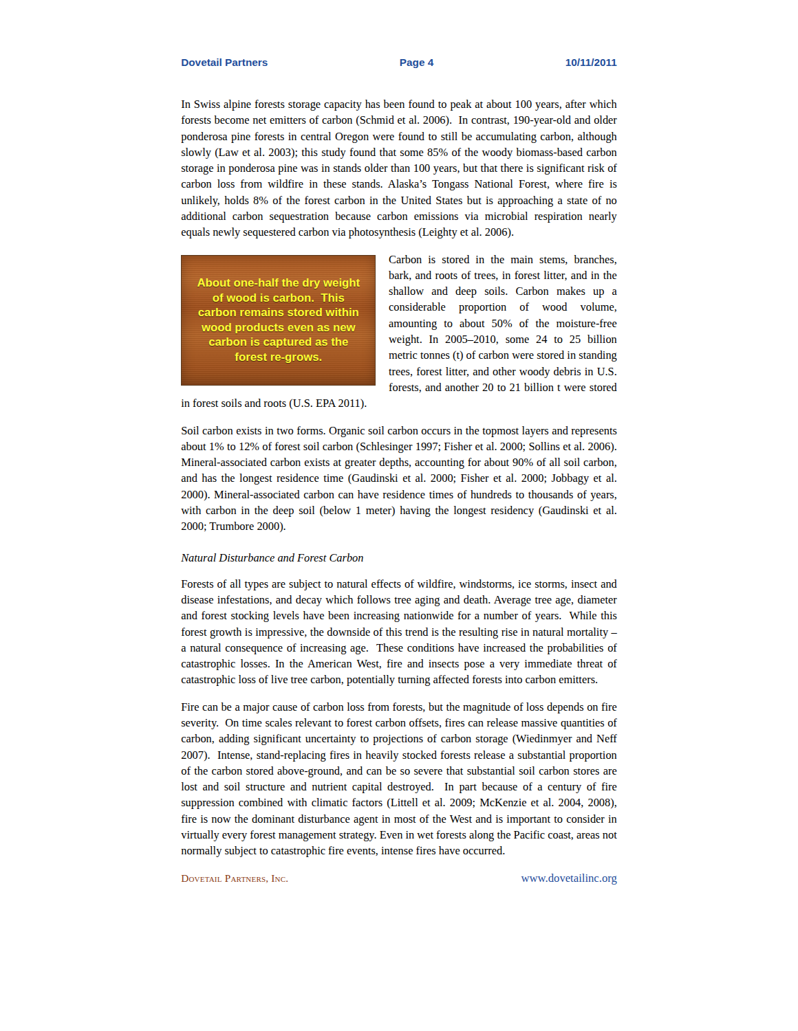Dovetail Partners
Page 4
10/11/2011
In Swiss alpine forests storage capacity has been found to peak at about 100 years, after which forests become net emitters of carbon (Schmid et al. 2006). In contrast, 190-year-old and older ponderosa pine forests in central Oregon were found to still be accumulating carbon, although slowly (Law et al. 2003); this study found that some 85% of the woody biomass-based carbon storage in ponderosa pine was in stands older than 100 years, but that there is significant risk of carbon loss from wildfire in these stands. Alaska’s Tongass National Forest, where fire is unlikely, holds 8% of the forest carbon in the United States but is approaching a state of no additional carbon sequestration because carbon emissions via microbial respiration nearly equals newly sequestered carbon via photosynthesis (Leighty et al. 2006).
About one-half the dry weight of wood is carbon. This carbon remains stored within wood products even as new carbon is captured as the forest re-grows.
Carbon is stored in the main stems, branches, bark, and roots of trees, in forest litter, and in the shallow and deep soils. Carbon makes up a considerable proportion of wood volume, amounting to about 50% of the moisture-free weight. In 2005–2010, some 24 to 25 billion metric tonnes (t) of carbon were stored in standing trees, forest litter, and other woody debris in U.S. forests, and another 20 to 21 billion t were stored in forest soils and roots (U.S. EPA 2011).
Soil carbon exists in two forms. Organic soil carbon occurs in the topmost layers and represents about 1% to 12% of forest soil carbon (Schlesinger 1997; Fisher et al. 2000; Sollins et al. 2006). Mineral-associated carbon exists at greater depths, accounting for about 90% of all soil carbon, and has the longest residence time (Gaudinski et al. 2000; Fisher et al. 2000; Jobbagy et al. 2000). Mineral-associated carbon can have residence times of hundreds to thousands of years, with carbon in the deep soil (below 1 meter) having the longest residency (Gaudinski et al. 2000; Trumbore 2000).
Natural Disturbance and Forest Carbon
Forests of all types are subject to natural effects of wildfire, windstorms, ice storms, insect and disease infestations, and decay which follows tree aging and death. Average tree age, diameter and forest stocking levels have been increasing nationwide for a number of years. While this forest growth is impressive, the downside of this trend is the resulting rise in natural mortality – a natural consequence of increasing age. These conditions have increased the probabilities of catastrophic losses. In the American West, fire and insects pose a very immediate threat of catastrophic loss of live tree carbon, potentially turning affected forests into carbon emitters.
Fire can be a major cause of carbon loss from forests, but the magnitude of loss depends on fire severity. On time scales relevant to forest carbon offsets, fires can release massive quantities of carbon, adding significant uncertainty to projections of carbon storage (Wiedinmyer and Neff 2007). Intense, stand-replacing fires in heavily stocked forests release a substantial proportion of the carbon stored above-ground, and can be so severe that substantial soil carbon stores are lost and soil structure and nutrient capital destroyed. In part because of a century of fire suppression combined with climatic factors (Littell et al. 2009; McKenzie et al. 2004, 2008), fire is now the dominant disturbance agent in most of the West and is important to consider in virtually every forest management strategy. Even in wet forests along the Pacific coast, areas not normally subject to catastrophic fire events, intense fires have occurred.
Dovetail Partners, Inc.
www.dovetailinc.org